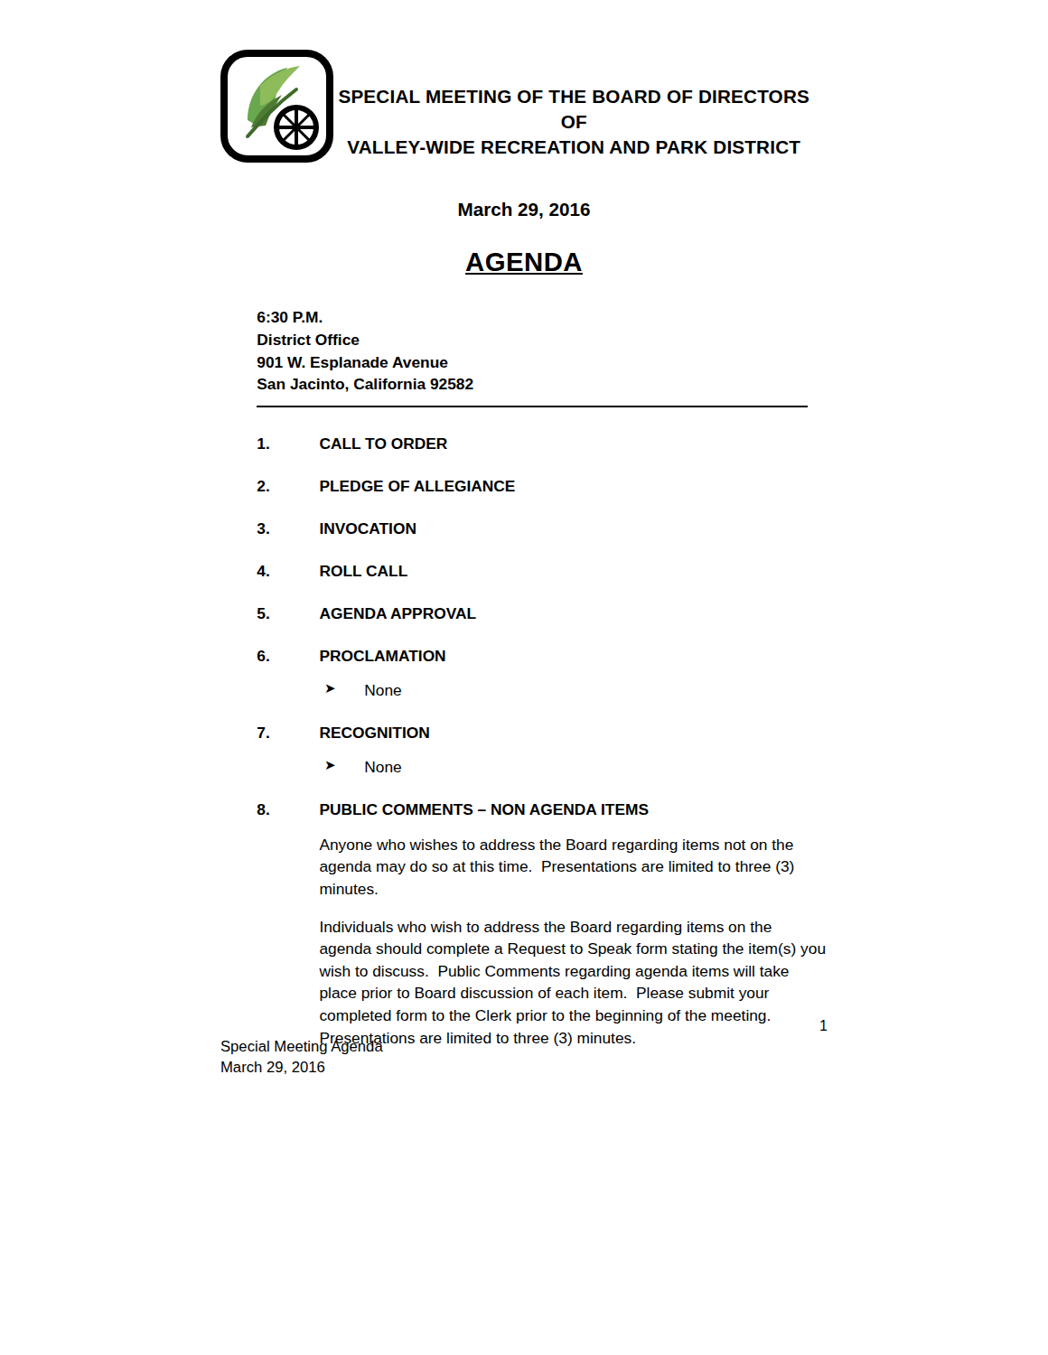SPECIAL MEETING OF THE BOARD OF DIRECTORS OF
VALLEY-WIDE RECREATION AND PARK DISTRICT
March 29, 2016
AGENDA
6:30 P.M.
District Office
901 W. Esplanade Avenue
San Jacinto, California 92582
1. CALL TO ORDER
2. PLEDGE OF ALLEGIANCE
3. INVOCATION
4. ROLL CALL
5. AGENDA APPROVAL
6. PROCLAMATION
➤None
7. RECOGNITION
➤None
8. PUBLIC COMMENTS – NON AGENDA ITEMS
Anyone who wishes to address the Board regarding items not on the agenda may do so at this time. Presentations are limited to three (3) minutes.
Individuals who wish to address the Board regarding items on the agenda should complete a Request to Speak form stating the item(s) you wish to discuss. Public Comments regarding agenda items will take place prior to Board discussion of each item. Please submit your completed form to the Clerk prior to the beginning of the meeting. Presentations are limited to three (3) minutes.
1
Special Meeting Agenda
March 29, 2016